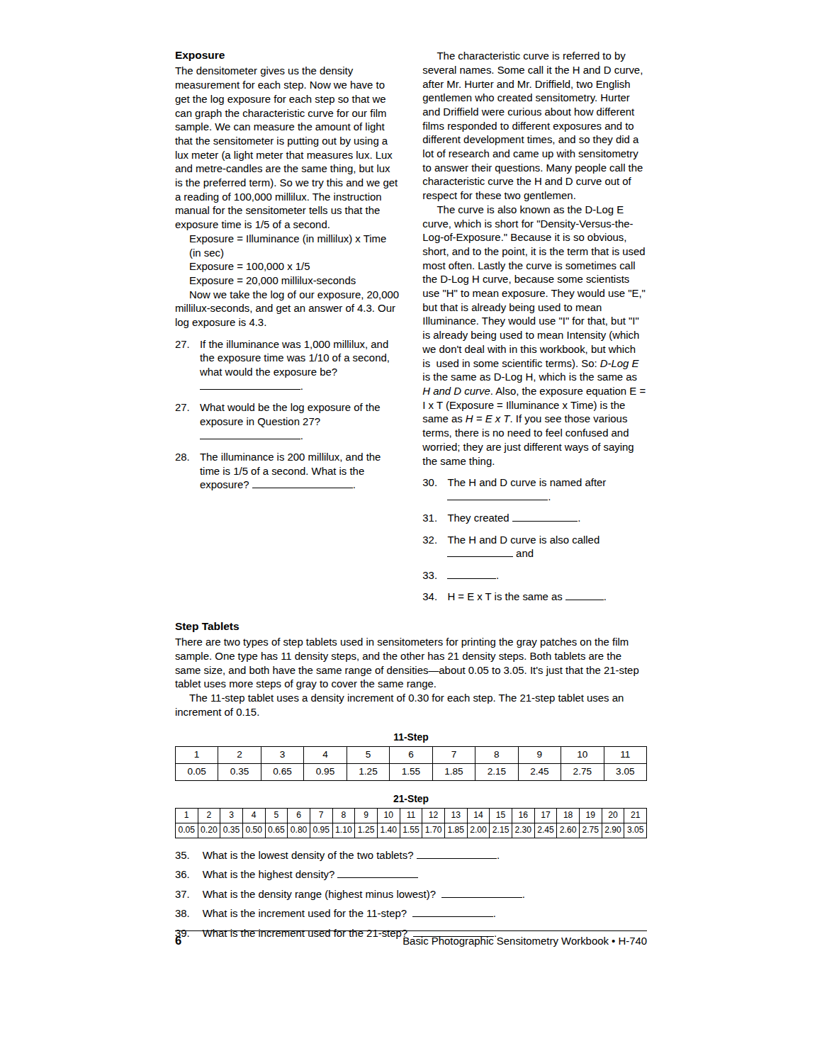Exposure
The densitometer gives us the density measurement for each step. Now we have to get the log exposure for each step so that we can graph the characteristic curve for our film sample. We can measure the amount of light that the sensitometer is putting out by using a lux meter (a light meter that measures lux. Lux and metre-candles are the same thing, but lux is the preferred term). So we try this and we get a reading of 100,000 millilux. The instruction manual for the sensitometer tells us that the exposure time is 1/5 of a second.
Exposure = Illuminance (in millilux) x Time (in sec)
Exposure = 100,000 x 1/5
Exposure = 20,000 millilux-seconds
Now we take the log of our exposure, 20,000 millilux-seconds, and get an answer of 4.3. Our log exposure is 4.3.
27. If the illuminance was 1,000 millilux, and the exposure time was 1/10 of a second, what would the exposure be? .
27. What would be the log exposure of the exposure in Question 27? .
28. The illuminance is 200 millilux, and the time is 1/5 of a second. What is the exposure? .
The characteristic curve is referred to by several names. Some call it the H and D curve, after Mr. Hurter and Mr. Driffield, two English gentlemen who created sensitometry. Hurter and Driffield were curious about how different films responded to different exposures and to different development times, and so they did a lot of research and came up with sensitometry to answer their questions. Many people call the characteristic curve the H and D curve out of respect for these two gentlemen.
The curve is also known as the D-Log E curve, which is short for "Density-Versus-the-Log-of-Exposure." Because it is so obvious, short, and to the point, it is the term that is used most often. Lastly the curve is sometimes call the D-Log H curve, because some scientists use "H" to mean exposure. They would use "E," but that is already being used to mean Illuminance. They would use "I" for that, but "I" is already being used to mean Intensity (which we don't deal with in this workbook, but which is used in some scientific terms). So: D-Log E is the same as D-Log H, which is the same as H and D curve. Also, the exposure equation E = I x T (Exposure = Illuminance x Time) is the same as H = E x T. If you see those various terms, there is no need to feel confused and worried; they are just different ways of saying the same thing.
30. The H and D curve is named after .
31. They created .
32. The H and D curve is also called and
33. .
34. H = E x T is the same as .
Step Tablets
There are two types of step tablets used in sensitometers for printing the gray patches on the film sample. One type has 11 density steps, and the other has 21 density steps. Both tablets are the same size, and both have the same range of densities—about 0.05 to 3.05. It's just that the 21-step tablet uses more steps of gray to cover the same range.
The 11-step tablet uses a density increment of 0.30 for each step. The 21-step tablet uses an increment of 0.15.
11-Step
| 1 | 2 | 3 | 4 | 5 | 6 | 7 | 8 | 9 | 10 | 11 |
| 0.05 | 0.35 | 0.65 | 0.95 | 1.25 | 1.55 | 1.85 | 2.15 | 2.45 | 2.75 | 3.05 |
21-Step
| 1 | 2 | 3 | 4 | 5 | 6 | 7 | 8 | 9 | 10 | 11 | 12 | 13 | 14 | 15 | 16 | 17 | 18 | 19 | 20 | 21 |
| 0.05 | 0.20 | 0.35 | 0.50 | 0.65 | 0.80 | 0.95 | 1.10 | 1.25 | 1.40 | 1.55 | 1.70 | 1.85 | 2.00 | 2.15 | 2.30 | 2.45 | 2.60 | 2.75 | 2.90 | 3.05 |
35. What is the lowest density of the two tablets? .
36. What is the highest density?
37. What is the density range (highest minus lowest)? .
38. What is the increment used for the 11-step? .
39. What is the increment used for the 21-step? .
6
Basic Photographic Sensitometry Workbook • H-740